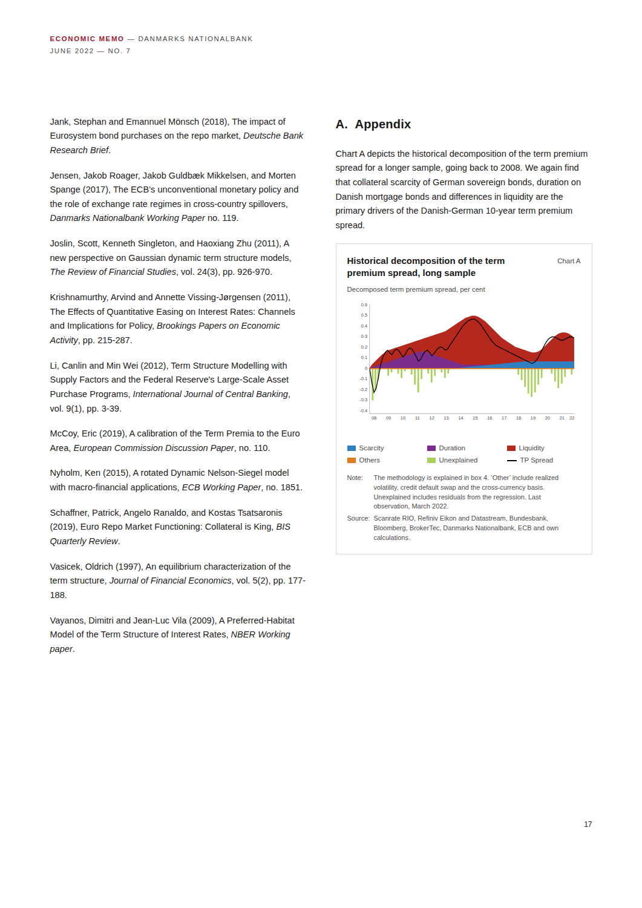Economic Memo — Danmarks Nationalbank
June 2022 — No. 7
Jank, Stephan and Emannuel Mönsch (2018), The impact of Eurosystem bond purchases on the repo market, Deutsche Bank Research Brief.
Jensen, Jakob Roager, Jakob Guldbæk Mikkelsen, and Morten Spange (2017), The ECB’s unconventional monetary policy and the role of exchange rate regimes in cross-country spillovers, Danmarks Nationalbank Working Paper no. 119.
Joslin, Scott, Kenneth Singleton, and Haoxiang Zhu (2011), A new perspective on Gaussian dynamic term structure models, The Review of Financial Studies, vol. 24(3), pp. 926-970.
Krishnamurthy, Arvind and Annette Vissing-Jørgensen (2011), The Effects of Quantitative Easing on Interest Rates: Channels and Implications for Policy, Brookings Papers on Economic Activity, pp. 215-287.
Li, Canlin and Min Wei (2012), Term Structure Modelling with Supply Factors and the Federal Reserve's Large-Scale Asset Purchase Programs, International Journal of Central Banking, vol. 9(1), pp. 3-39.
McCoy, Eric (2019), A calibration of the Term Premia to the Euro Area, European Commission Discussion Paper, no. 110.
Nyholm, Ken (2015), A rotated Dynamic Nelson-Siegel model with macro-financial applications, ECB Working Paper, no. 1851.
Schaffner, Patrick, Angelo Ranaldo, and Kostas Tsatsaronis (2019), Euro Repo Market Functioning: Collateral is King, BIS Quarterly Review.
Vasicek, Oldrich (1997), An equilibrium characterization of the term structure, Journal of Financial Economics, vol. 5(2), pp. 177-188.
Vayanos, Dimitri and Jean-Luc Vila (2009), A Preferred-Habitat Model of the Term Structure of Interest Rates, NBER Working paper.
A. Appendix
Chart A depicts the historical decomposition of the term premium spread for a longer sample, going back to 2008. We again find that collateral scarcity of German sovereign bonds, duration on Danish mortgage bonds and differences in liquidity are the primary drivers of the Danish-German 10-year term premium spread.
Historical decomposition of the term premium spread, long sample
Chart A
Decomposed term premium spread, per cent
0.6 0.5 0.4 0.3 0.2 0.1 0 -0.1 -0.2 -0.3 -0.4 08 09 10 11 12 13 14 15 16 17 18 19 20 21 22
Scarcity
Duration
Liquidity
Others
Unexplained
TP Spread
| Note: | The methodology is explained in box 4. ‘Other’ include realized volatility, credit default swap and the cross-currency basis. Unexplained includes residuals from the regression. Last observation, March 2022. |
| Source: | Scanrate RIO, Refiniv Eikon and Datastream, Bundesbank, Bloomberg, BrokerTec, Danmarks Nationalbank, ECB and own calculations. |
17